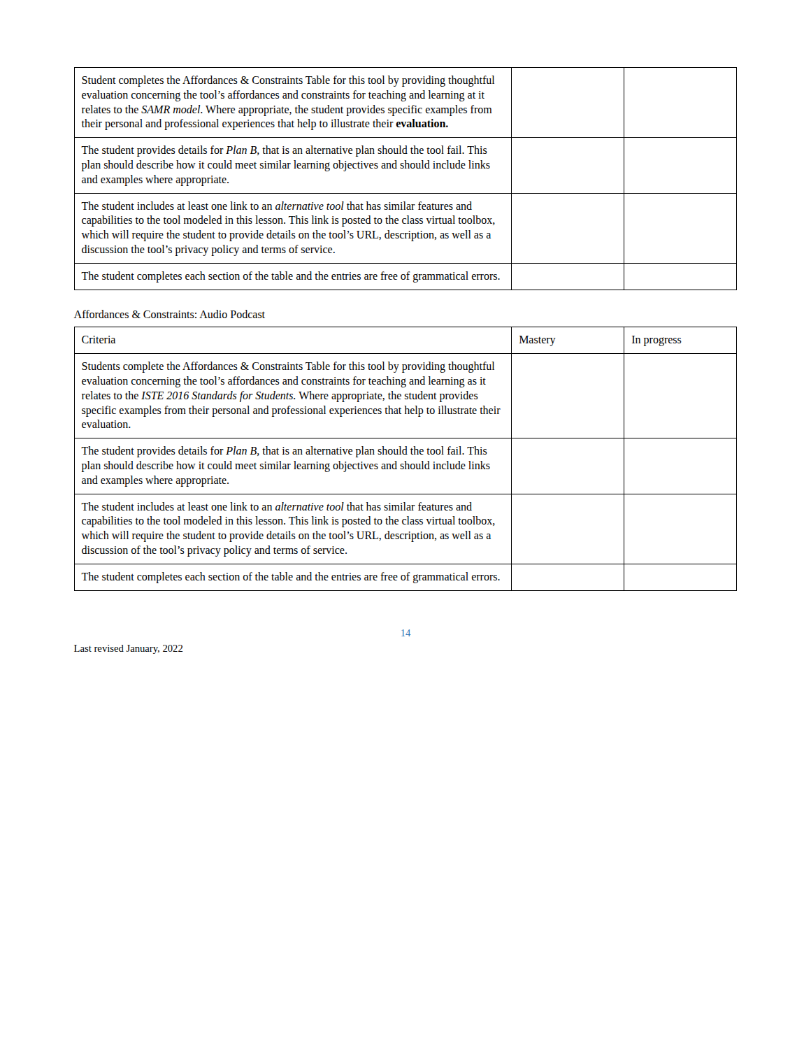| Student completes the Affordances & Constraints Table for this tool by providing thoughtful evaluation concerning the tool’s affordances and constraints for teaching and learning at it relates to the SAMR model . Where appropriate, the student provides specific examples from their personal and professional experiences that help to illustrate their evaluation. | | |
| The student provides details for Plan B, that is an alternative plan should the tool fail. This plan should describe how it could meet similar learning objectives and should include links and examples where appropriate. | | |
| The student includes at least one link to an alternative tool that has similar features and capabilities to the tool modeled in this lesson. This link is posted to the class virtual toolbox, which will require the student to provide details on the tool’s URL, description, as well as a discussion the tool’s privacy policy and terms of service. | | |
| The student completes each section of the table and the entries are free of grammatical errors. | | |
Affordances & Constraints: Audio Podcast
| Criteria | Mastery | In progress |
| --- | --- | --- |
| Students complete the Affordances & Constraints Table for this tool by providing thoughtful evaluation concerning the tool’s affordances and constraints for teaching and learning as it relates to the ISTE 2016 Standards for Students. Where appropriate, the student provides specific examples from their personal and professional experiences that help to illustrate their evaluation. | | |
| The student provides details for Plan B, that is an alternative plan should the tool fail. This plan should describe how it could meet similar learning objectives and should include links and examples where appropriate. | | |
| The student includes at least one link to an alternative tool that has similar features and capabilities to the tool modeled in this lesson. This link is posted to the class virtual toolbox, which will require the student to provide details on the tool’s URL, description, as well as a discussion of the tool’s privacy policy and terms of service. | | |
| The student completes each section of the table and the entries are free of grammatical errors. | | |
14
Last revised January, 2022